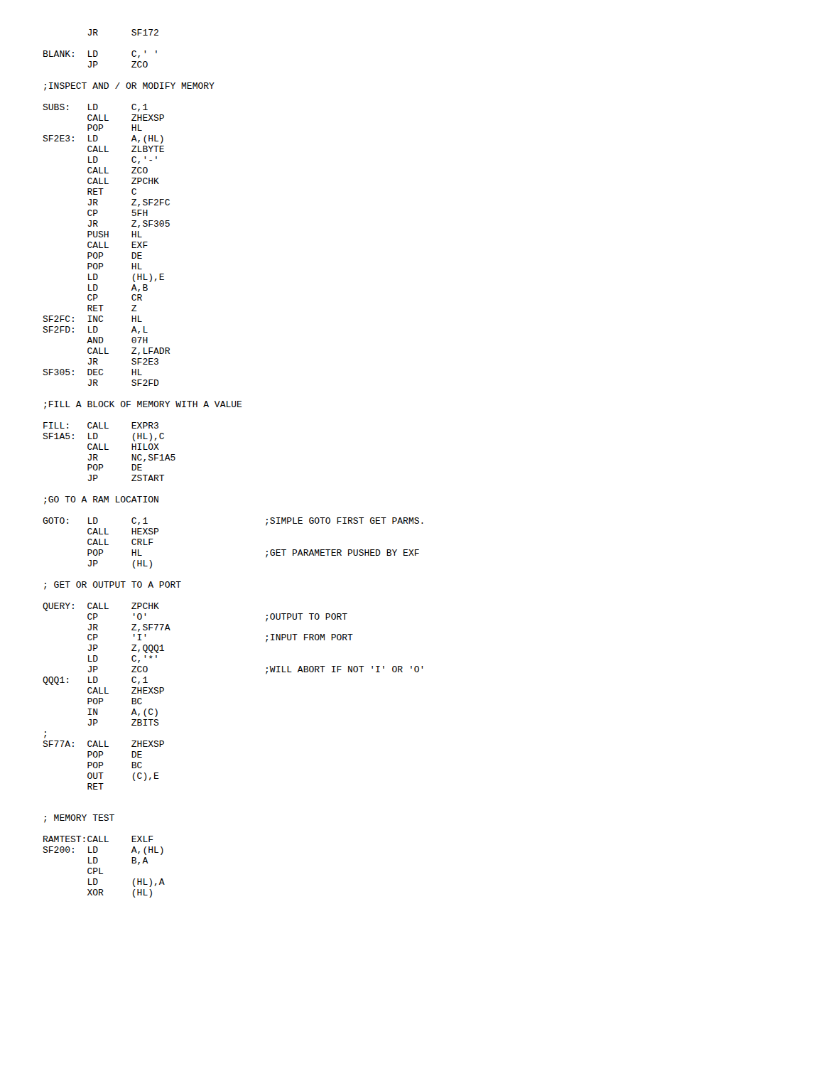JR      SF172

BLANK:  LD      C,' '
        JP      ZCO

;INSPECT AND / OR MODIFY MEMORY

SUBS:   LD      C,1
        CALL    ZHEXSP
        POP     HL
SF2E3:  LD      A,(HL)
        CALL    ZLBYTE
        LD      C,'-'
        CALL    ZCO
        CALL    ZPCHK
        RET     C
        JR      Z,SF2FC
        CP      5FH
        JR      Z,SF305
        PUSH    HL
        CALL    EXF
        POP     DE
        POP     HL
        LD      (HL),E
        LD      A,B
        CP      CR
        RET     Z
SF2FC:  INC     HL
SF2FD:  LD      A,L
        AND     07H
        CALL    Z,LFADR
        JR      SF2E3
SF305:  DEC     HL
        JR      SF2FD

;FILL A BLOCK OF MEMORY WITH A VALUE

FILL:   CALL    EXPR3
SF1A5:  LD      (HL),C
        CALL    HILOX
        JR      NC,SF1A5
        POP     DE
        JP      ZSTART

;GO TO A RAM LOCATION

GOTO:   LD      C,1                     ;SIMPLE GOTO FIRST GET PARMS.
        CALL    HEXSP
        CALL    CRLF
        POP     HL                      ;GET PARAMETER PUSHED BY EXF
        JP      (HL)

; GET OR OUTPUT TO A PORT

QUERY:  CALL    ZPCHK
        CP      'O'                     ;OUTPUT TO PORT
        JR      Z,SF77A
        CP      'I'                     ;INPUT FROM PORT
        JP      Z,QQQ1
        LD      C,'*'
        JP      ZCO                     ;WILL ABORT IF NOT 'I' OR 'O'
QQQ1:   LD      C,1
        CALL    ZHEXSP
        POP     BC
        IN      A,(C)
        JP      ZBITS
;
SF77A:  CALL    ZHEXSP
        POP     DE
        POP     BC
        OUT     (C),E
        RET


; MEMORY TEST

RAMTEST:CALL    EXLF
SF200:  LD      A,(HL)
        LD      B,A
        CPL
        LD      (HL),A
        XOR     (HL)